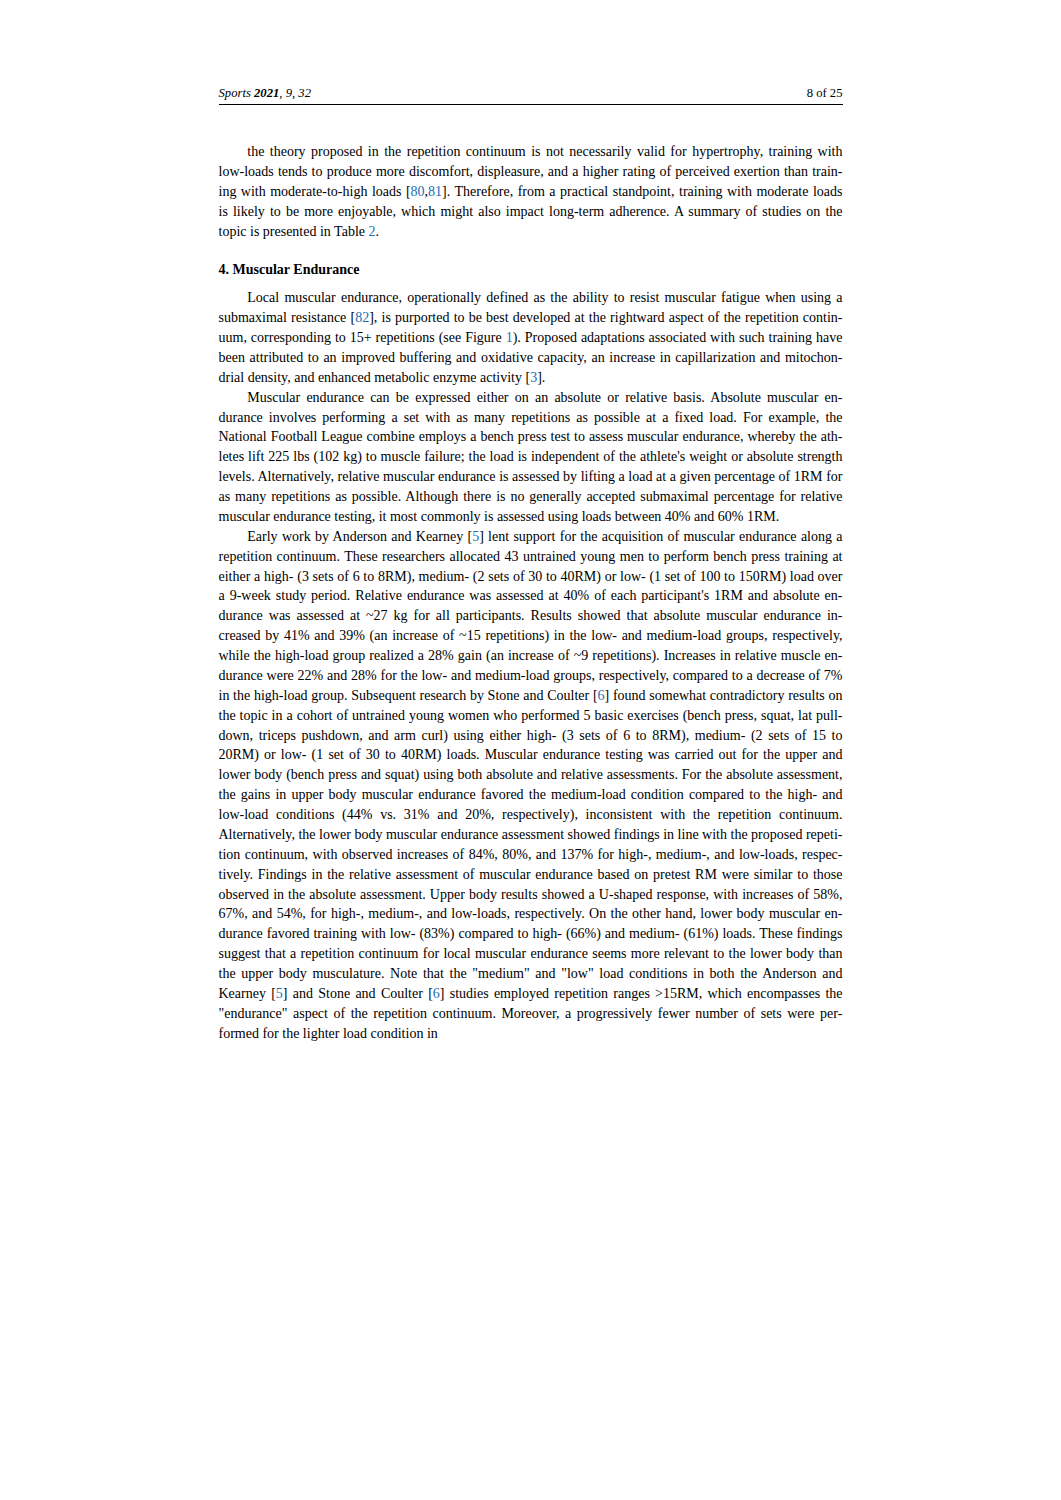Sports 2021, 9, 32 8 of 25
the theory proposed in the repetition continuum is not necessarily valid for hypertrophy, training with low-loads tends to produce more discomfort, displeasure, and a higher rating of perceived exertion than training with moderate-to-high loads [80,81]. Therefore, from a practical standpoint, training with moderate loads is likely to be more enjoyable, which might also impact long-term adherence. A summary of studies on the topic is presented in Table 2.
4. Muscular Endurance
Local muscular endurance, operationally defined as the ability to resist muscular fatigue when using a submaximal resistance [82], is purported to be best developed at the rightward aspect of the repetition continuum, corresponding to 15+ repetitions (see Figure 1). Proposed adaptations associated with such training have been attributed to an improved buffering and oxidative capacity, an increase in capillarization and mitochondrial density, and enhanced metabolic enzyme activity [3].
Muscular endurance can be expressed either on an absolute or relative basis. Absolute muscular endurance involves performing a set with as many repetitions as possible at a fixed load. For example, the National Football League combine employs a bench press test to assess muscular endurance, whereby the athletes lift 225 lbs (102 kg) to muscle failure; the load is independent of the athlete's weight or absolute strength levels. Alternatively, relative muscular endurance is assessed by lifting a load at a given percentage of 1RM for as many repetitions as possible. Although there is no generally accepted submaximal percentage for relative muscular endurance testing, it most commonly is assessed using loads between 40% and 60% 1RM.
Early work by Anderson and Kearney [5] lent support for the acquisition of muscular endurance along a repetition continuum. These researchers allocated 43 untrained young men to perform bench press training at either a high- (3 sets of 6 to 8RM), medium- (2 sets of 30 to 40RM) or low- (1 set of 100 to 150RM) load over a 9-week study period. Relative endurance was assessed at 40% of each participant's 1RM and absolute endurance was assessed at ~27 kg for all participants. Results showed that absolute muscular endurance increased by 41% and 39% (an increase of ~15 repetitions) in the low- and medium-load groups, respectively, while the high-load group realized a 28% gain (an increase of ~9 repetitions). Increases in relative muscle endurance were 22% and 28% for the low- and medium-load groups, respectively, compared to a decrease of 7% in the high-load group. Subsequent research by Stone and Coulter [6] found somewhat contradictory results on the topic in a cohort of untrained young women who performed 5 basic exercises (bench press, squat, lat pulldown, triceps pushdown, and arm curl) using either high- (3 sets of 6 to 8RM), medium- (2 sets of 15 to 20RM) or low- (1 set of 30 to 40RM) loads. Muscular endurance testing was carried out for the upper and lower body (bench press and squat) using both absolute and relative assessments. For the absolute assessment, the gains in upper body muscular endurance favored the medium-load condition compared to the high- and low-load conditions (44% vs. 31% and 20%, respectively), inconsistent with the repetition continuum. Alternatively, the lower body muscular endurance assessment showed findings in line with the proposed repetition continuum, with observed increases of 84%, 80%, and 137% for high-, medium-, and low-loads, respectively. Findings in the relative assessment of muscular endurance based on pretest RM were similar to those observed in the absolute assessment. Upper body results showed a U-shaped response, with increases of 58%, 67%, and 54%, for high-, medium-, and low-loads, respectively. On the other hand, lower body muscular endurance favored training with low- (83%) compared to high- (66%) and medium- (61%) loads. These findings suggest that a repetition continuum for local muscular endurance seems more relevant to the lower body than the upper body musculature. Note that the "medium" and "low" load conditions in both the Anderson and Kearney [5] and Stone and Coulter [6] studies employed repetition ranges >15RM, which encompasses the "endurance" aspect of the repetition continuum. Moreover, a progressively fewer number of sets were performed for the lighter load condition in